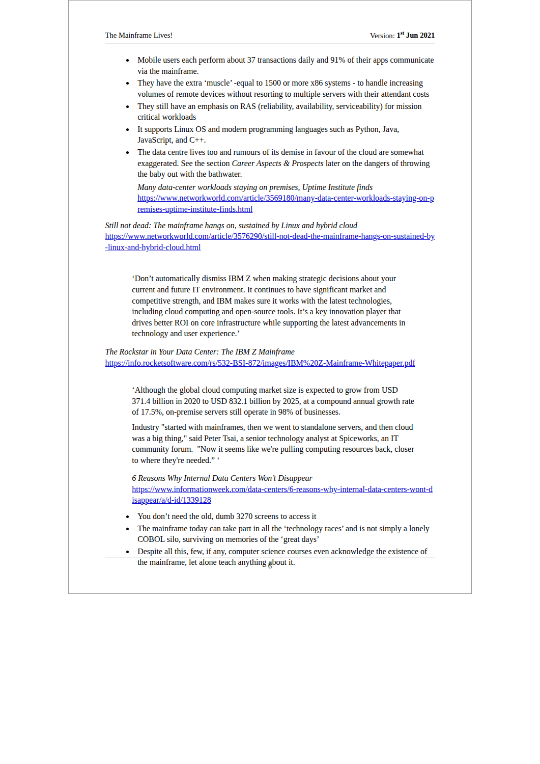The Mainframe Lives! Version: 1st Jun 2021
Mobile users each perform about 37 transactions daily and 91% of their apps communicate via the mainframe.
They have the extra ‘muscle’ -equal to 1500 or more x86 systems - to handle increasing volumes of remote devices without resorting to multiple servers with their attendant costs
They still have an emphasis on RAS (reliability, availability, serviceability) for mission critical workloads
It supports Linux OS and modern programming languages such as Python, Java, JavaScript, and C++.
The data centre lives too and rumours of its demise in favour of the cloud are somewhat exaggerated. See the section Career Aspects & Prospects later on the dangers of throwing the baby out with the bathwater.
Many data-center workloads staying on premises, Uptime Institute finds
https://www.networkworld.com/article/3569180/many-data-center-workloads-staying-on-premises-uptime-institute-finds.html
Still not dead: The mainframe hangs on, sustained by Linux and hybrid cloud
https://www.networkworld.com/article/3576290/still-not-dead-the-mainframe-hangs-on-sustained-by-linux-and-hybrid-cloud.html
‘Don’t automatically dismiss IBM Z when making strategic decisions about your current and future IT environment. It continues to have significant market and competitive strength, and IBM makes sure it works with the latest technologies, including cloud computing and open-source tools. It’s a key innovation player that drives better ROI on core infrastructure while supporting the latest advancements in technology and user experience.’
The Rockstar in Your Data Center: The IBM Z Mainframe
https://info.rocketsoftware.com/rs/532-BSI-872/images/IBM%20Z-Mainframe-Whitepaper.pdf
‘Although the global cloud computing market size is expected to grow from USD 371.4 billion in 2020 to USD 832.1 billion by 2025, at a compound annual growth rate of 17.5%, on-premise servers still operate in 98% of businesses.
Industry "started with mainframes, then we went to standalone servers, and then cloud was a big thing," said Peter Tsai, a senior technology analyst at Spiceworks, an IT community forum. "Now it seems like we're pulling computing resources back, closer to where they're needed.” ‘
6 Reasons Why Internal Data Centers Won’t Disappear
https://www.informationweek.com/data-centers/6-reasons-why-internal-data-centers-wont-disappear/a/d-id/1339128
You don’t need the old, dumb 3270 screens to access it
The mainframe today can take part in all the ‘technology races’ and is not simply a lonely COBOL silo, surviving on memories of the ‘great days’
Despite all this, few, if any, computer science courses even acknowledge the existence of the mainframe, let alone teach anything about it.
6